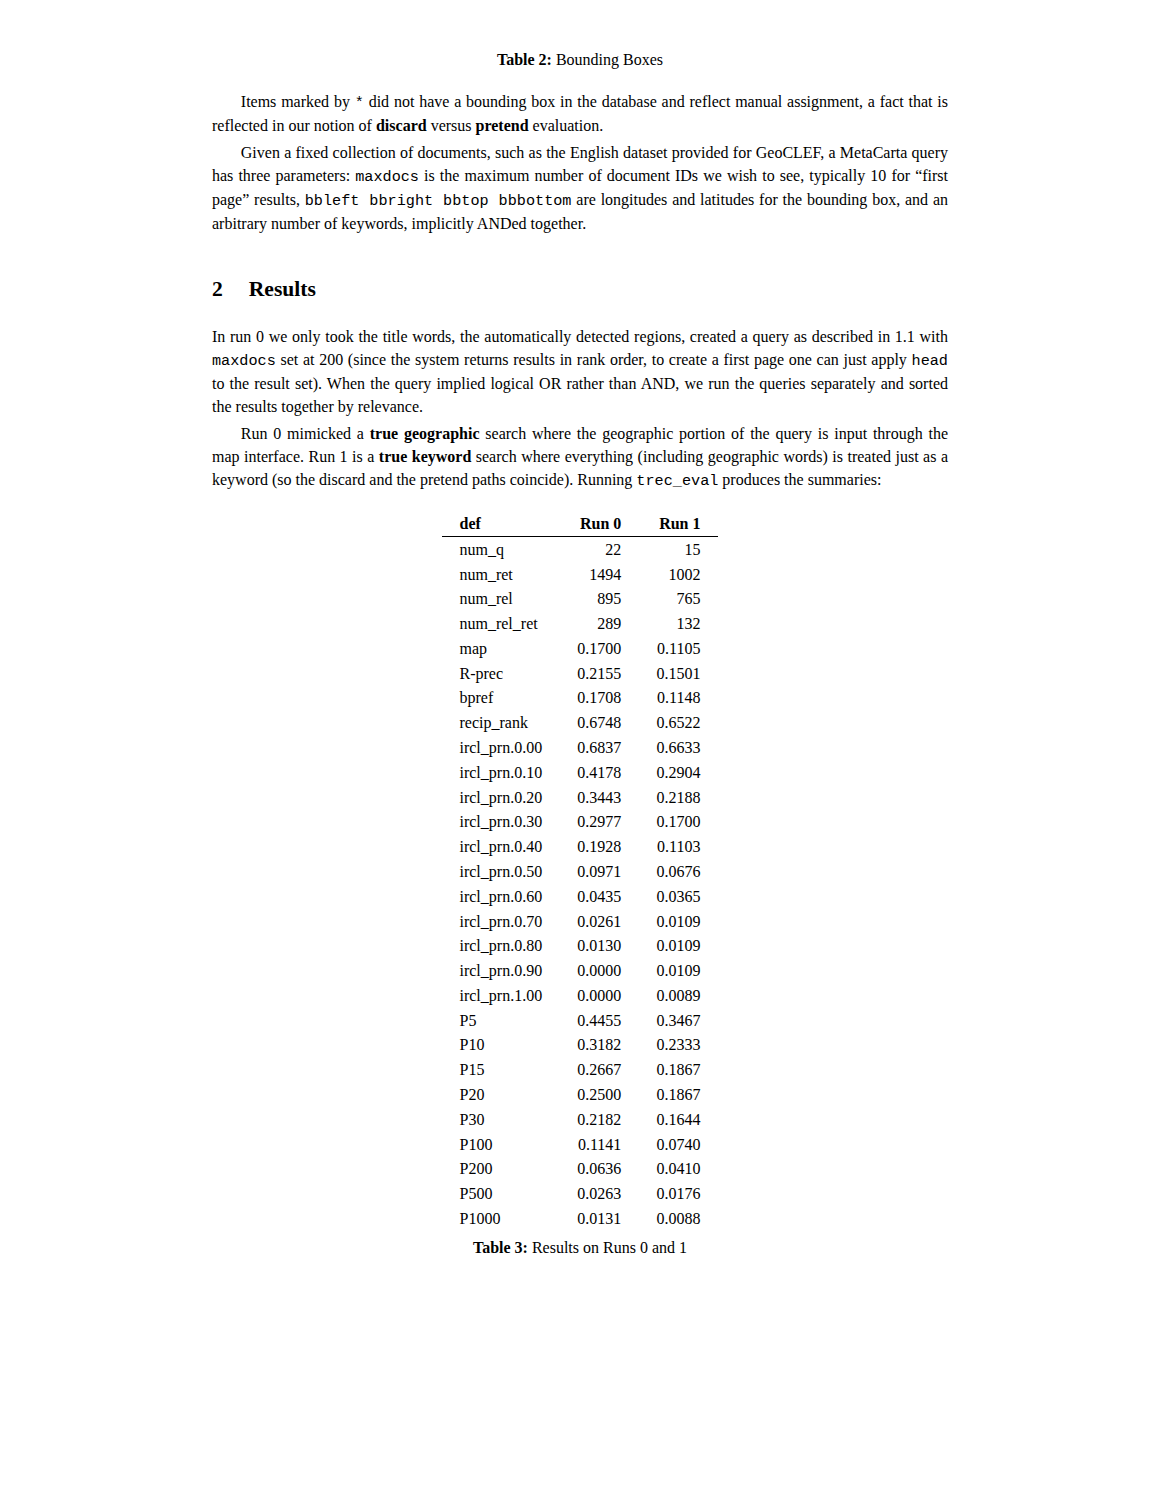Table 2: Bounding Boxes
Items marked by * did not have a bounding box in the database and reflect manual assignment, a fact that is reflected in our notion of discard versus pretend evaluation.
Given a fixed collection of documents, such as the English dataset provided for GeoCLEF, a MetaCarta query has three parameters: maxdocs is the maximum number of document IDs we wish to see, typically 10 for “first page” results, bbleft bbright bbtop bbbottom are longitudes and latitudes for the bounding box, and an arbitrary number of keywords, implicitly ANDed together.
2 Results
In run 0 we only took the title words, the automatically detected regions, created a query as described in 1.1 with maxdocs set at 200 (since the system returns results in rank order, to create a first page one can just apply head to the result set). When the query implied logical OR rather than AND, we run the queries separately and sorted the results together by relevance.
Run 0 mimicked a true geographic search where the geographic portion of the query is input through the map interface. Run 1 is a true keyword search where everything (including geographic words) is treated just as a keyword (so the discard and the pretend paths coincide). Running trec_eval produces the summaries:
| def | Run 0 | Run 1 |
| --- | --- | --- |
| num_q | 22 | 15 |
| num_ret | 1494 | 1002 |
| num_rel | 895 | 765 |
| num_rel_ret | 289 | 132 |
| map | 0.1700 | 0.1105 |
| R-prec | 0.2155 | 0.1501 |
| bpref | 0.1708 | 0.1148 |
| recip_rank | 0.6748 | 0.6522 |
| ircl_prn.0.00 | 0.6837 | 0.6633 |
| ircl_prn.0.10 | 0.4178 | 0.2904 |
| ircl_prn.0.20 | 0.3443 | 0.2188 |
| ircl_prn.0.30 | 0.2977 | 0.1700 |
| ircl_prn.0.40 | 0.1928 | 0.1103 |
| ircl_prn.0.50 | 0.0971 | 0.0676 |
| ircl_prn.0.60 | 0.0435 | 0.0365 |
| ircl_prn.0.70 | 0.0261 | 0.0109 |
| ircl_prn.0.80 | 0.0130 | 0.0109 |
| ircl_prn.0.90 | 0.0000 | 0.0109 |
| ircl_prn.1.00 | 0.0000 | 0.0089 |
| P5 | 0.4455 | 0.3467 |
| P10 | 0.3182 | 0.2333 |
| P15 | 0.2667 | 0.1867 |
| P20 | 0.2500 | 0.1867 |
| P30 | 0.2182 | 0.1644 |
| P100 | 0.1141 | 0.0740 |
| P200 | 0.0636 | 0.0410 |
| P500 | 0.0263 | 0.0176 |
| P1000 | 0.0131 | 0.0088 |
Table 3: Results on Runs 0 and 1